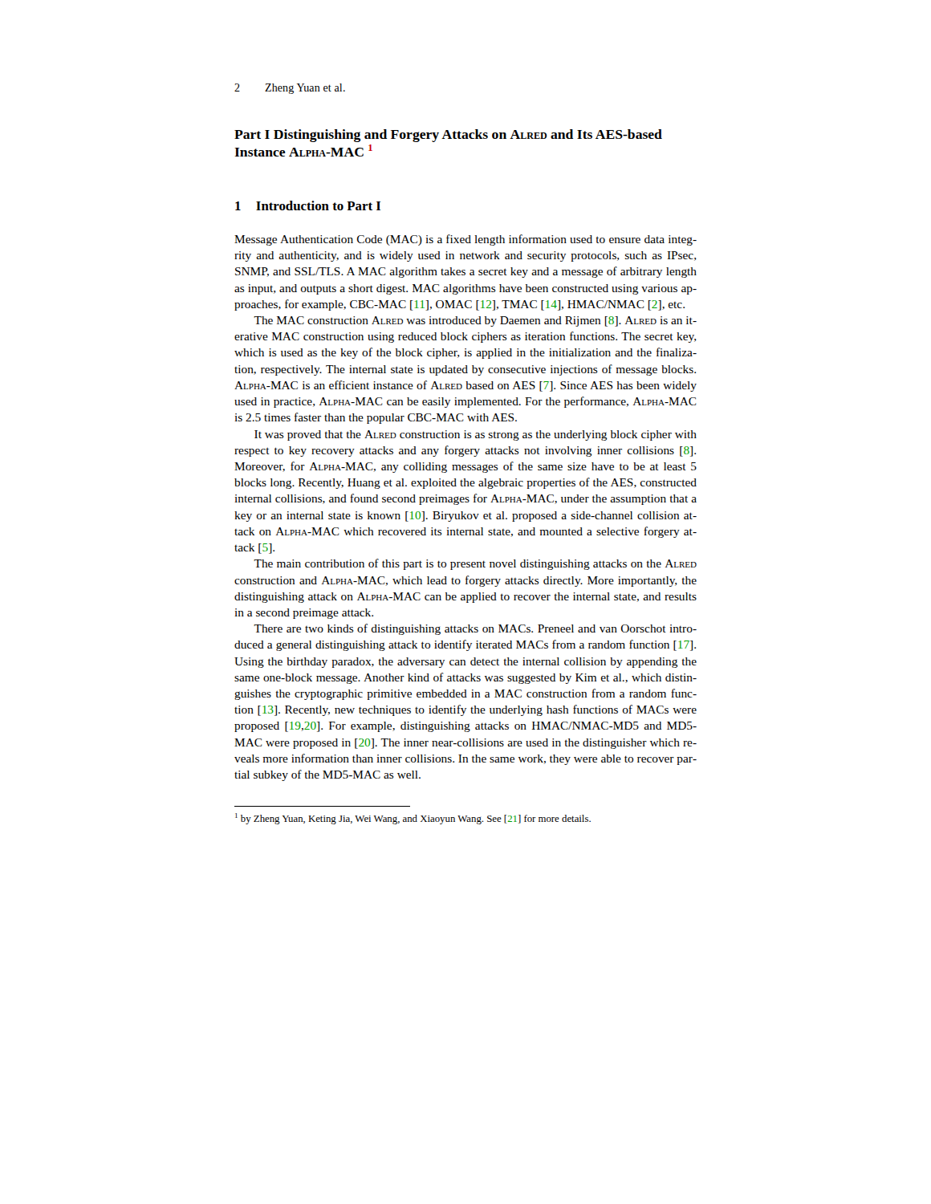2 Zheng Yuan et al.
Part I Distinguishing and Forgery Attacks on Alred and Its AES-based Instance Alpha-MAC 1
1 Introduction to Part I
Message Authentication Code (MAC) is a fixed length information used to ensure data integrity and authenticity, and is widely used in network and security protocols, such as IPsec, SNMP, and SSL/TLS. A MAC algorithm takes a secret key and a message of arbitrary length as input, and outputs a short digest. MAC algorithms have been constructed using various approaches, for example, CBC-MAC [11], OMAC [12], TMAC [14], HMAC/NMAC [2], etc.
The MAC construction Alred was introduced by Daemen and Rijmen [8]. Alred is an iterative MAC construction using reduced block ciphers as iteration functions. The secret key, which is used as the key of the block cipher, is applied in the initialization and the finalization, respectively. The internal state is updated by consecutive injections of message blocks. Alpha-MAC is an efficient instance of Alred based on AES [7]. Since AES has been widely used in practice, Alpha-MAC can be easily implemented. For the performance, Alpha-MAC is 2.5 times faster than the popular CBC-MAC with AES.
It was proved that the Alred construction is as strong as the underlying block cipher with respect to key recovery attacks and any forgery attacks not involving inner collisions [8]. Moreover, for Alpha-MAC, any colliding messages of the same size have to be at least 5 blocks long. Recently, Huang et al. exploited the algebraic properties of the AES, constructed internal collisions, and found second preimages for Alpha-MAC, under the assumption that a key or an internal state is known [10]. Biryukov et al. proposed a side-channel collision attack on Alpha-MAC which recovered its internal state, and mounted a selective forgery attack [5].
The main contribution of this part is to present novel distinguishing attacks on the Alred construction and Alpha-MAC, which lead to forgery attacks directly. More importantly, the distinguishing attack on Alpha-MAC can be applied to recover the internal state, and results in a second preimage attack.
There are two kinds of distinguishing attacks on MACs. Preneel and van Oorschot introduced a general distinguishing attack to identify iterated MACs from a random function [17]. Using the birthday paradox, the adversary can detect the internal collision by appending the same one-block message. Another kind of attacks was suggested by Kim et al., which distinguishes the cryptographic primitive embedded in a MAC construction from a random function [13]. Recently, new techniques to identify the underlying hash functions of MACs were proposed [19,20]. For example, distinguishing attacks on HMAC/NMAC-MD5 and MD5-MAC were proposed in [20]. The inner near-collisions are used in the distinguisher which reveals more information than inner collisions. In the same work, they were able to recover partial subkey of the MD5-MAC as well.
1by Zheng Yuan, Keting Jia, Wei Wang, and Xiaoyun Wang. See [21] for more details.